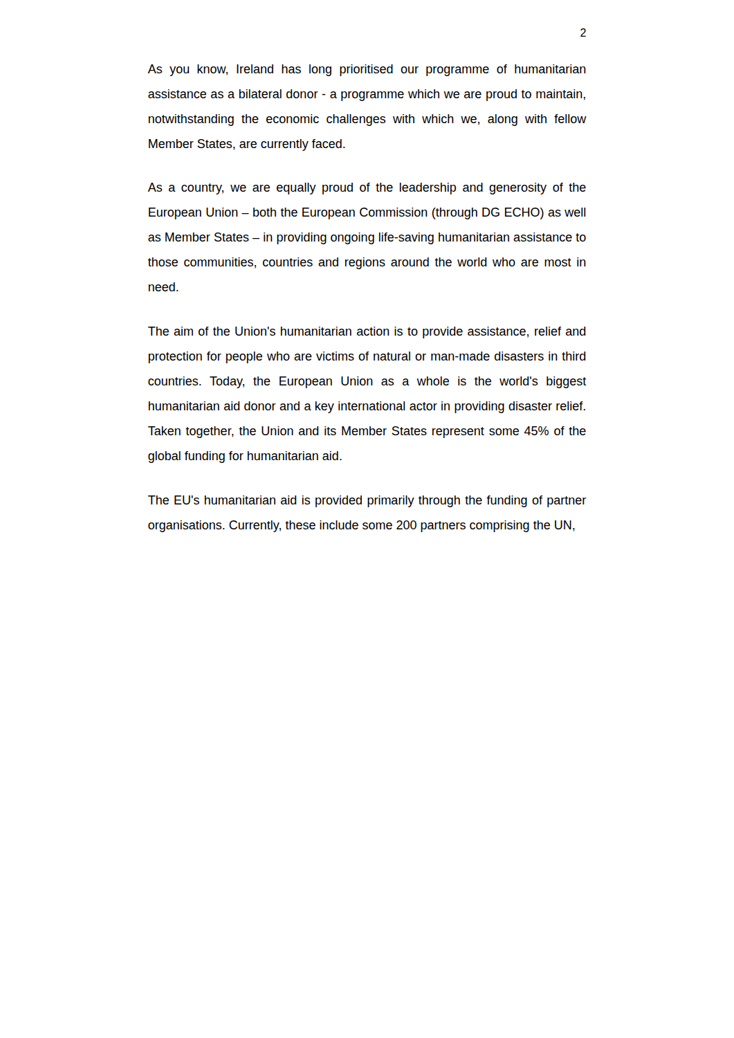2
As you know, Ireland has long prioritised our programme of humanitarian assistance as a bilateral donor - a programme which we are proud to maintain, notwithstanding the economic challenges with which we, along with fellow Member States, are currently faced.
As a country, we are equally proud of the leadership and generosity of the European Union – both the European Commission (through DG ECHO) as well as Member States – in providing ongoing life-saving humanitarian assistance to those communities, countries and regions around the world who are most in need.
The aim of the Union's humanitarian action is to provide assistance, relief and protection for people who are victims of natural or man-made disasters in third countries. Today, the European Union as a whole is the world's biggest humanitarian aid donor and a key international actor in providing disaster relief. Taken together, the Union and its Member States represent some 45% of the global funding for humanitarian aid.
The EU's humanitarian aid is provided primarily through the funding of partner organisations. Currently, these include some 200 partners comprising the UN,